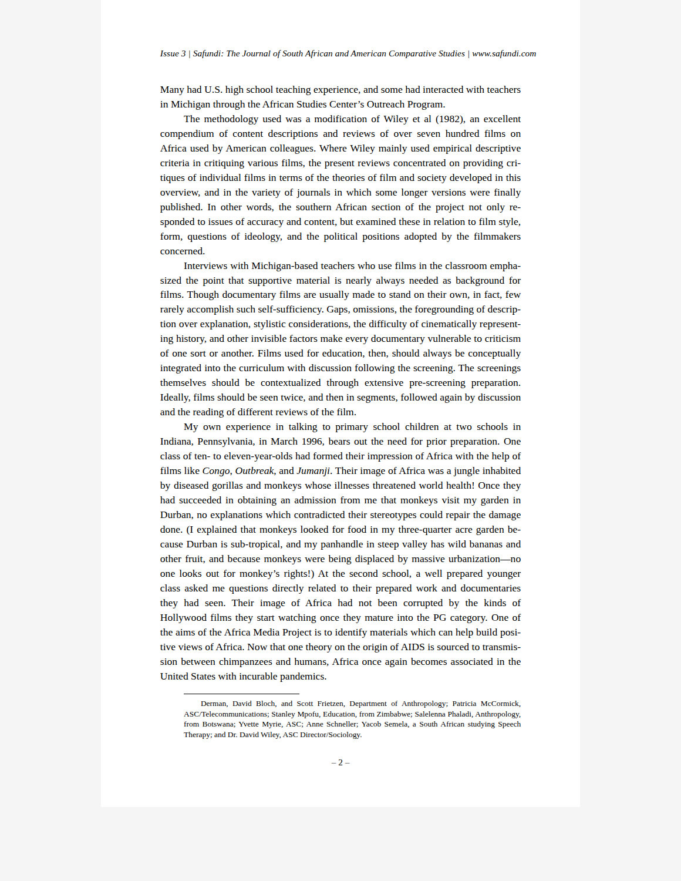Issue 3 | Safundi: The Journal of South African and American Comparative Studies | www.safundi.com
Many had U.S. high school teaching experience, and some had interacted with teachers in Michigan through the African Studies Center’s Outreach Program.
The methodology used was a modification of Wiley et al (1982), an excellent compendium of content descriptions and reviews of over seven hundred films on Africa used by American colleagues. Where Wiley mainly used empirical descriptive criteria in critiquing various films, the present reviews concentrated on providing critiques of individual films in terms of the theories of film and society developed in this overview, and in the variety of journals in which some longer versions were finally published. In other words, the southern African section of the project not only responded to issues of accuracy and content, but examined these in relation to film style, form, questions of ideology, and the political positions adopted by the filmmakers concerned.
Interviews with Michigan-based teachers who use films in the classroom emphasized the point that supportive material is nearly always needed as background for films. Though documentary films are usually made to stand on their own, in fact, few rarely accomplish such self-sufficiency. Gaps, omissions, the foregrounding of description over explanation, stylistic considerations, the difficulty of cinematically representing history, and other invisible factors make every documentary vulnerable to criticism of one sort or another. Films used for education, then, should always be conceptually integrated into the curriculum with discussion following the screening. The screenings themselves should be contextualized through extensive pre-screening preparation. Ideally, films should be seen twice, and then in segments, followed again by discussion and the reading of different reviews of the film.
My own experience in talking to primary school children at two schools in Indiana, Pennsylvania, in March 1996, bears out the need for prior preparation. One class of ten- to eleven-year-olds had formed their impression of Africa with the help of films like Congo, Outbreak, and Jumanji. Their image of Africa was a jungle inhabited by diseased gorillas and monkeys whose illnesses threatened world health! Once they had succeeded in obtaining an admission from me that monkeys visit my garden in Durban, no explanations which contradicted their stereotypes could repair the damage done. (I explained that monkeys looked for food in my three-quarter acre garden because Durban is sub-tropical, and my panhandle in steep valley has wild bananas and other fruit, and because monkeys were being displaced by massive urbanization—no one looks out for monkey’s rights!) At the second school, a well prepared younger class asked me questions directly related to their prepared work and documentaries they had seen. Their image of Africa had not been corrupted by the kinds of Hollywood films they start watching once they mature into the PG category. One of the aims of the Africa Media Project is to identify materials which can help build positive views of Africa. Now that one theory on the origin of AIDS is sourced to transmission between chimpanzees and humans, Africa once again becomes associated in the United States with incurable pandemics.
Derman, David Bloch, and Scott Frietzen, Department of Anthropology; Patricia McCormick, ASC/Telecommunications; Stanley Mpofu, Education, from Zimbabwe; Salelenna Phaladi, Anthropology, from Botswana; Yvette Myrie, ASC; Anne Schneller; Yacob Semela, a South African studying Speech Therapy; and Dr. David Wiley, ASC Director/Sociology.
– 2 –